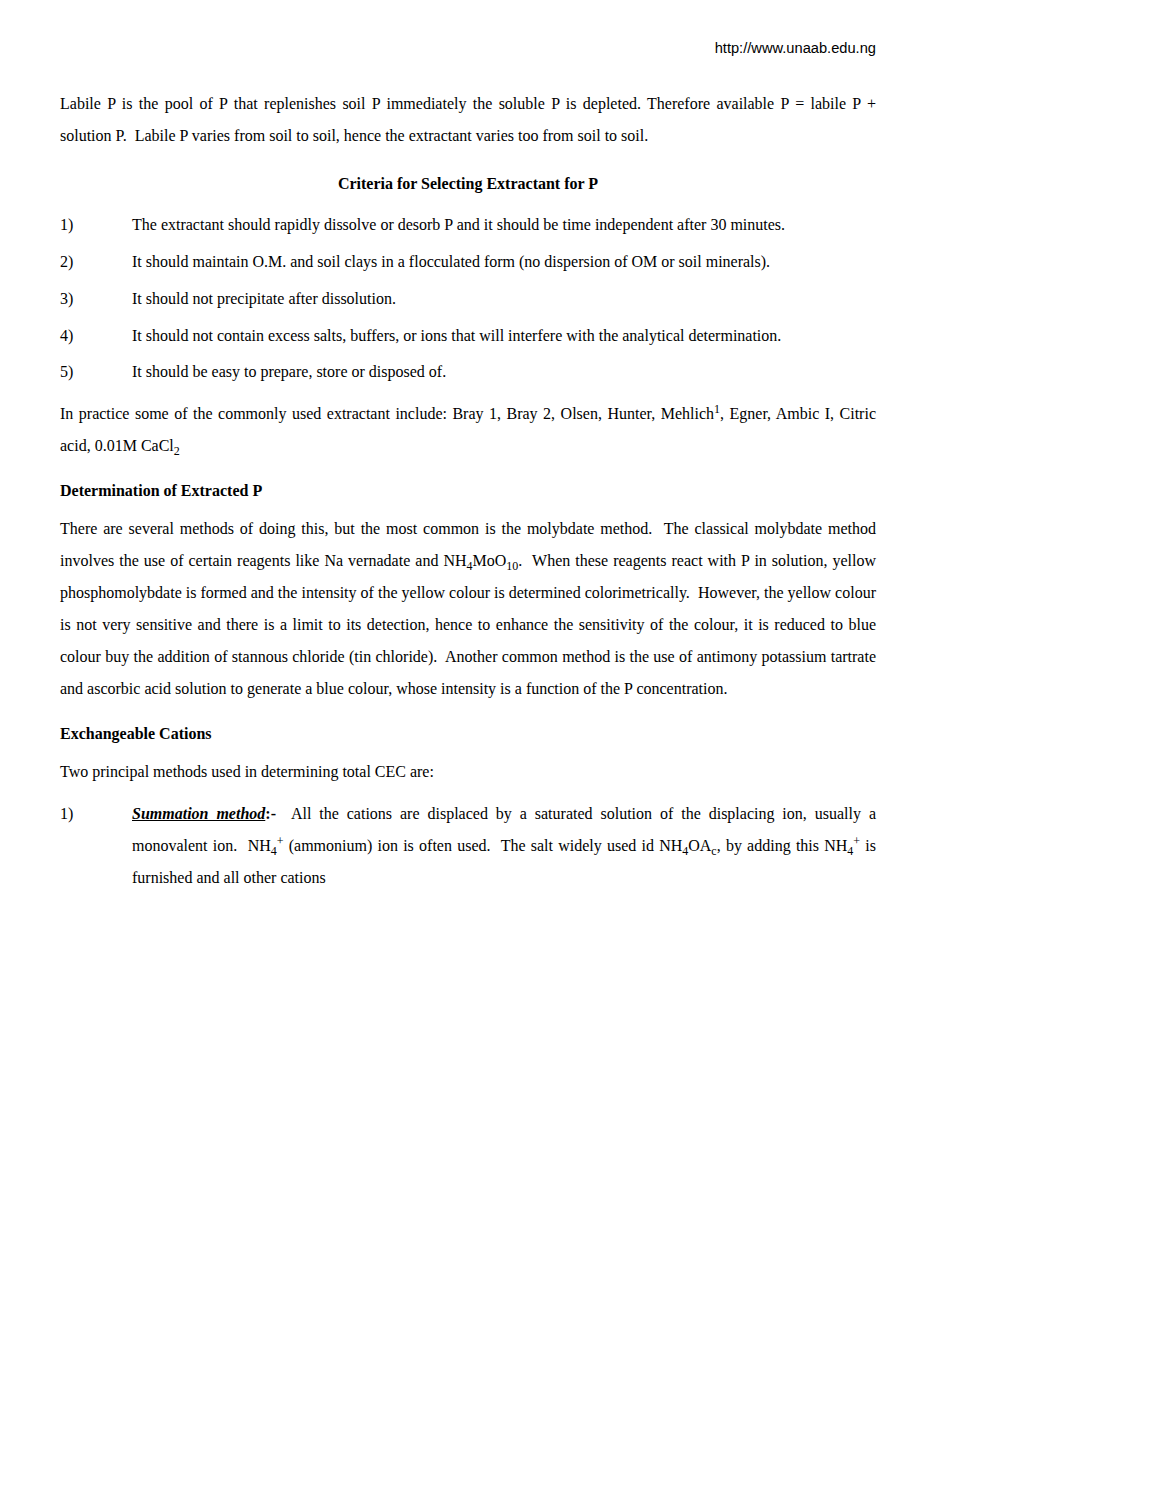http://www.unaab.edu.ng
Labile P is the pool of P that replenishes soil P immediately the soluble P is depleted. Therefore available P = labile P + solution P. Labile P varies from soil to soil, hence the extractant varies too from soil to soil.
Criteria for Selecting Extractant for P
The extractant should rapidly dissolve or desorb P and it should be time independent after 30 minutes.
It should maintain O.M. and soil clays in a flocculated form (no dispersion of OM or soil minerals).
It should not precipitate after dissolution.
It should not contain excess salts, buffers, or ions that will interfere with the analytical determination.
It should be easy to prepare, store or disposed of.
In practice some of the commonly used extractant include: Bray 1, Bray 2, Olsen, Hunter, Mehlich1, Egner, Ambic I, Citric acid, 0.01M CaCl2
Determination of Extracted P
There are several methods of doing this, but the most common is the molybdate method. The classical molybdate method involves the use of certain reagents like Na vernadate and NH4MoO10. When these reagents react with P in solution, yellow phosphomolybdate is formed and the intensity of the yellow colour is determined colorimetrically. However, the yellow colour is not very sensitive and there is a limit to its detection, hence to enhance the sensitivity of the colour, it is reduced to blue colour buy the addition of stannous chloride (tin chloride). Another common method is the use of antimony potassium tartrate and ascorbic acid solution to generate a blue colour, whose intensity is a function of the P concentration.
Exchangeable Cations
Two principal methods used in determining total CEC are:
Summation method:- All the cations are displaced by a saturated solution of the displacing ion, usually a monovalent ion. NH4+ (ammonium) ion is often used. The salt widely used id NH4OAc, by adding this NH4+ is furnished and all other cations